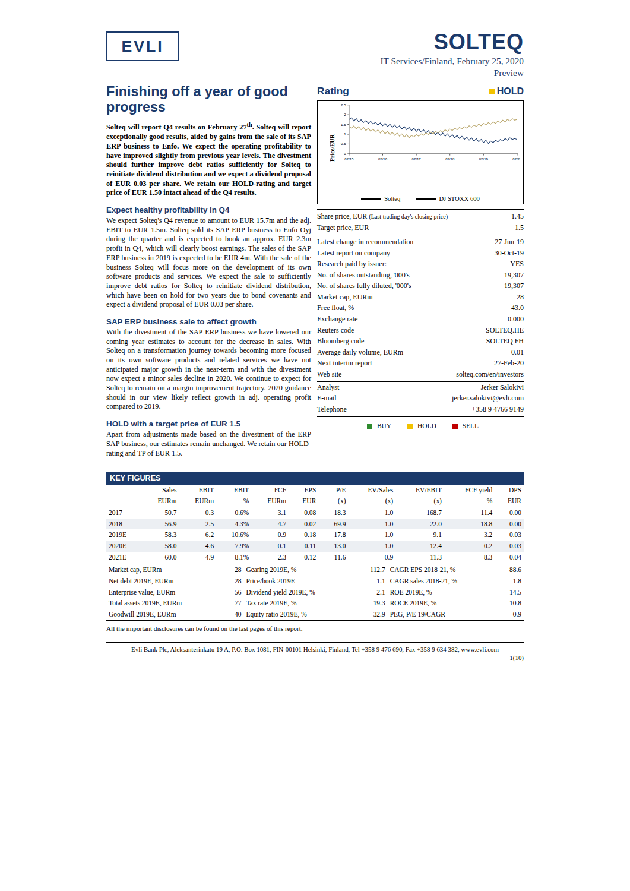EVLI
SOLTEQ
IT Services/Finland, February 25, 2020
Preview
Finishing off a year of good progress
Solteq will report Q4 results on February 27th. Solteq will report exceptionally good results, aided by gains from the sale of its SAP ERP business to Enfo. We expect the operating profitability to have improved slightly from previous year levels. The divestment should further improve debt ratios sufficiently for Solteq to reinitiate dividend distribution and we expect a dividend proposal of EUR 0.03 per share. We retain our HOLD-rating and target price of EUR 1.50 intact ahead of the Q4 results.
Expect healthy profitability in Q4
We expect Solteq's Q4 revenue to amount to EUR 15.7m and the adj. EBIT to EUR 1.5m. Solteq sold its SAP ERP business to Enfo Oyj during the quarter and is expected to book an approx. EUR 2.3m profit in Q4, which will clearly boost earnings. The sales of the SAP ERP business in 2019 is expected to be EUR 4m. With the sale of the business Solteq will focus more on the development of its own software products and services. We expect the sale to sufficiently improve debt ratios for Solteq to reinitiate dividend distribution, which have been on hold for two years due to bond covenants and expect a dividend proposal of EUR 0.03 per share.
SAP ERP business sale to affect growth
With the divestment of the SAP ERP business we have lowered our coming year estimates to account for the decrease in sales. With Solteq on a transformation journey towards becoming more focused on its own software products and related services we have not anticipated major growth in the near-term and with the divestment now expect a minor sales decline in 2020. We continue to expect for Solteq to remain on a margin improvement trajectory. 2020 guidance should in our view likely reflect growth in adj. operating profit compared to 2019.
HOLD with a target price of EUR 1.5
Apart from adjustments made based on the divestment of the ERP SAP business, our estimates remain unchanged. We retain our HOLD-rating and TP of EUR 1.5.
Rating
HOLD
Price/EUR
2.5 2 1.5 1 0.5 0 02/15 02/16 02/17 02/18 02/19 02/20
Solteq
DJ STOXX 600
| Share price, EUR (Last trading day's closing price) | 1.45 |
| Target price, EUR | 1.5 |
| Latest change in recommendation | 27-Jun-19 |
| Latest report on company | 30-Oct-19 |
| Research paid by issuer: | YES |
| No. of shares outstanding, '000's | 19,307 |
| No. of shares fully diluted, '000's | 19,307 |
| Market cap, EURm | 28 |
| Free float, % | 43.0 |
| Exchange rate | 0.000 |
| Reuters code | SOLTEQ.HE |
| Bloomberg code | SOLTEQ FH |
| Average daily volume, EURm | 0.01 |
| Next interim report | 27-Feb-20 |
| Web site | solteq.com/en/investors |
| Analyst | Jerker Salokivi |
| E-mail | jerker.salokivi@evli.com |
| Telephone | +358 9 4766 9149 |
BUY HOLD SELL
KEY FIGURES
| | Sales | EBIT | EBIT | FCF | EPS | P/E | EV/Sales | EV/EBIT | FCF yield | DPS |
| --- | --- | --- | --- | --- | --- | --- | --- | --- | --- | --- |
| | EURm | EURm | % | EURm | EUR | (x) | (x) | (x) | % | EUR |
| 2017 | 50.7 | 0.3 | 0.6% | -3.1 | -0.08 | -18.3 | 1.0 | 168.7 | -11.4 | 0.00 |
| 2018 | 56.9 | 2.5 | 4.3% | 4.7 | 0.02 | 69.9 | 1.0 | 22.0 | 18.8 | 0.00 |
| 2019E | 58.3 | 6.2 | 10.6% | 0.9 | 0.18 | 17.8 | 1.0 | 9.1 | 3.2 | 0.03 |
| 2020E | 58.0 | 4.6 | 7.9% | 0.1 | 0.11 | 13.0 | 1.0 | 12.4 | 0.2 | 0.03 |
| 2021E | 60.0 | 4.9 | 8.1% | 2.3 | 0.12 | 11.6 | 0.9 | 11.3 | 8.3 | 0.04 |
| Market cap, EURm | 28 | Gearing 2019E, % | 112.7 | CAGR EPS 2018-21, % | 88.6 |
| Net debt 2019E, EURm | 28 | Price/book 2019E | 1.1 | CAGR sales 2018-21, % | 1.8 |
| Enterprise value, EURm | 56 | Dividend yield 2019E, % | 2.1 | ROE 2019E, % | 14.5 |
| Total assets 2019E, EURm | 77 | Tax rate 2019E, % | 19.3 | ROCE 2019E, % | 10.8 |
| Goodwill 2019E, EURm | 40 | Equity ratio 2019E, % | 32.9 | PEG, P/E 19/CAGR | 0.9 |
All the important disclosures can be found on the last pages of this report.
Evli Bank Plc, Aleksanterinkatu 19 A, P.O. Box 1081, FIN-00101 Helsinki, Finland, Tel +358 9 476 690, Fax +358 9 634 382, www.evli.com
1(10)